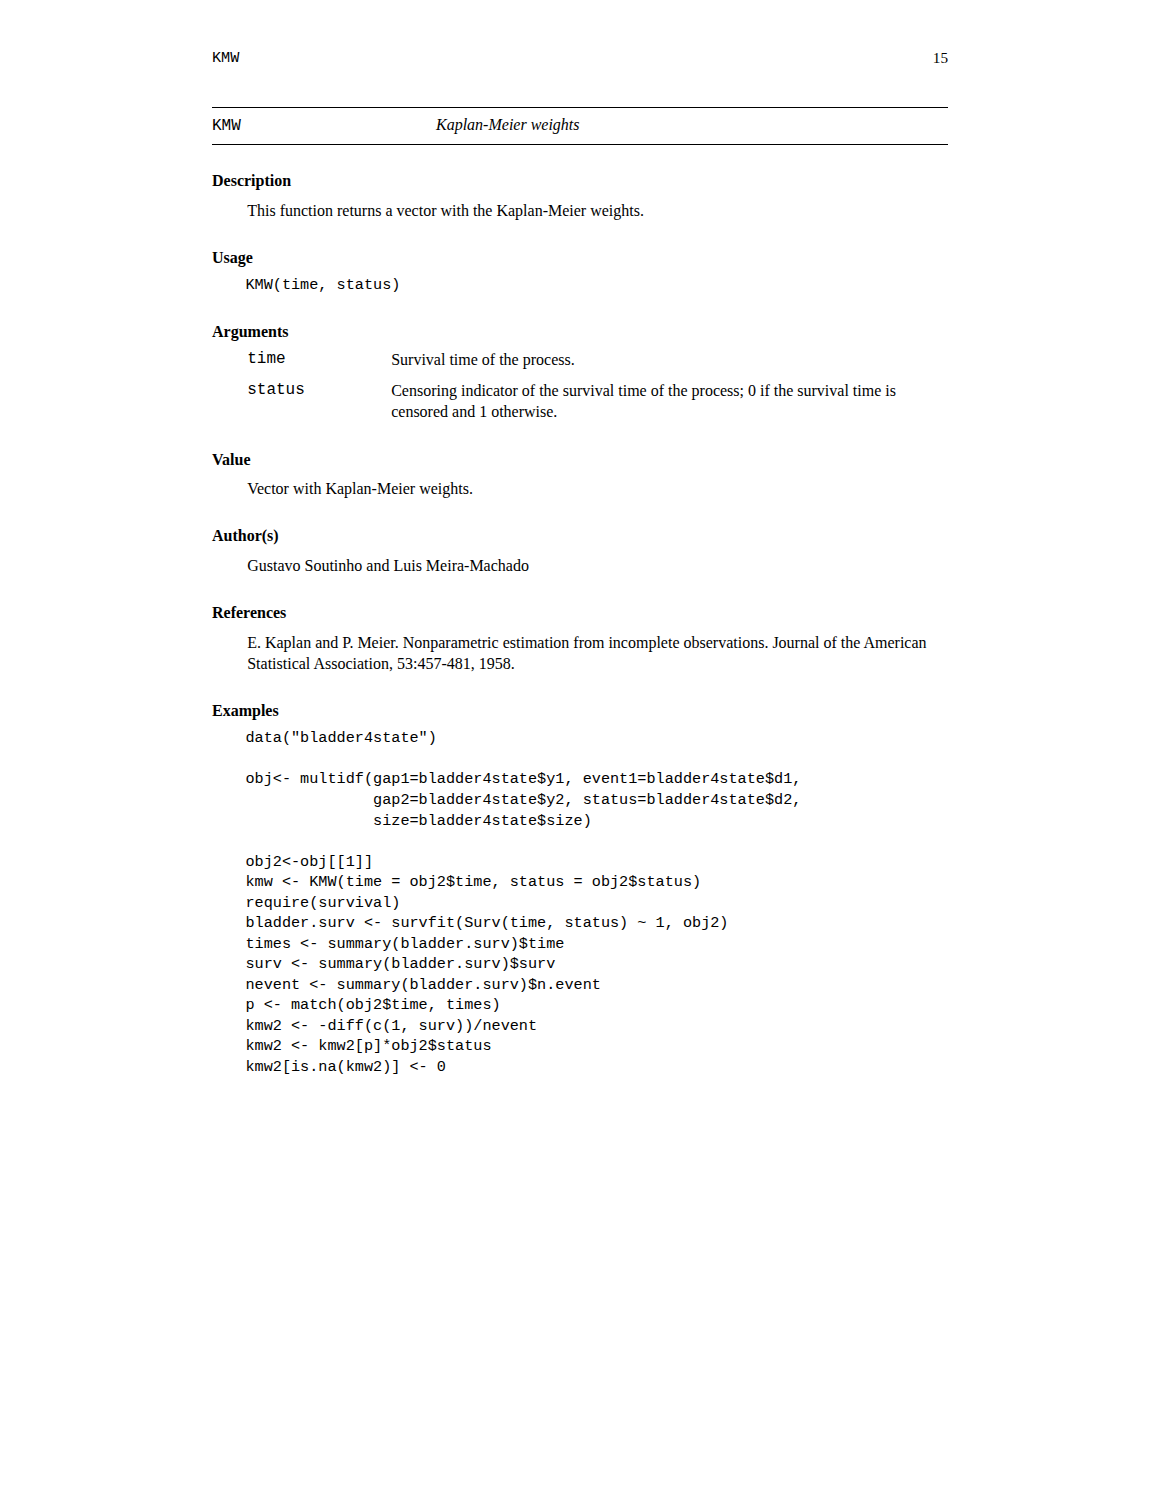KMW 15
KMW Kaplan-Meier weights
Description
This function returns a vector with the Kaplan-Meier weights.
Usage
KMW(time, status)
Arguments
time
Survival time of the process.
status
Censoring indicator of the survival time of the process; 0 if the survival time is censored and 1 otherwise.
Value
Vector with Kaplan-Meier weights.
Author(s)
Gustavo Soutinho and Luis Meira-Machado
References
E. Kaplan and P. Meier. Nonparametric estimation from incomplete observations. Journal of the American Statistical Association, 53:457-481, 1958.
Examples
data("bladder4state")

obj<- multidf(gap1=bladder4state$y1, event1=bladder4state$d1,
              gap2=bladder4state$y2, status=bladder4state$d2,
              size=bladder4state$size)

obj2<-obj[[1]]
kmw <- KMW(time = obj2$time, status = obj2$status)
require(survival)
bladder.surv <- survfit(Surv(time, status) ~ 1, obj2)
times <- summary(bladder.surv)$time
surv <- summary(bladder.surv)$surv
nevent <- summary(bladder.surv)$n.event
p <- match(obj2$time, times)
kmw2 <- -diff(c(1, surv))/nevent
kmw2 <- kmw2[p]*obj2$status
kmw2[is.na(kmw2)] <- 0